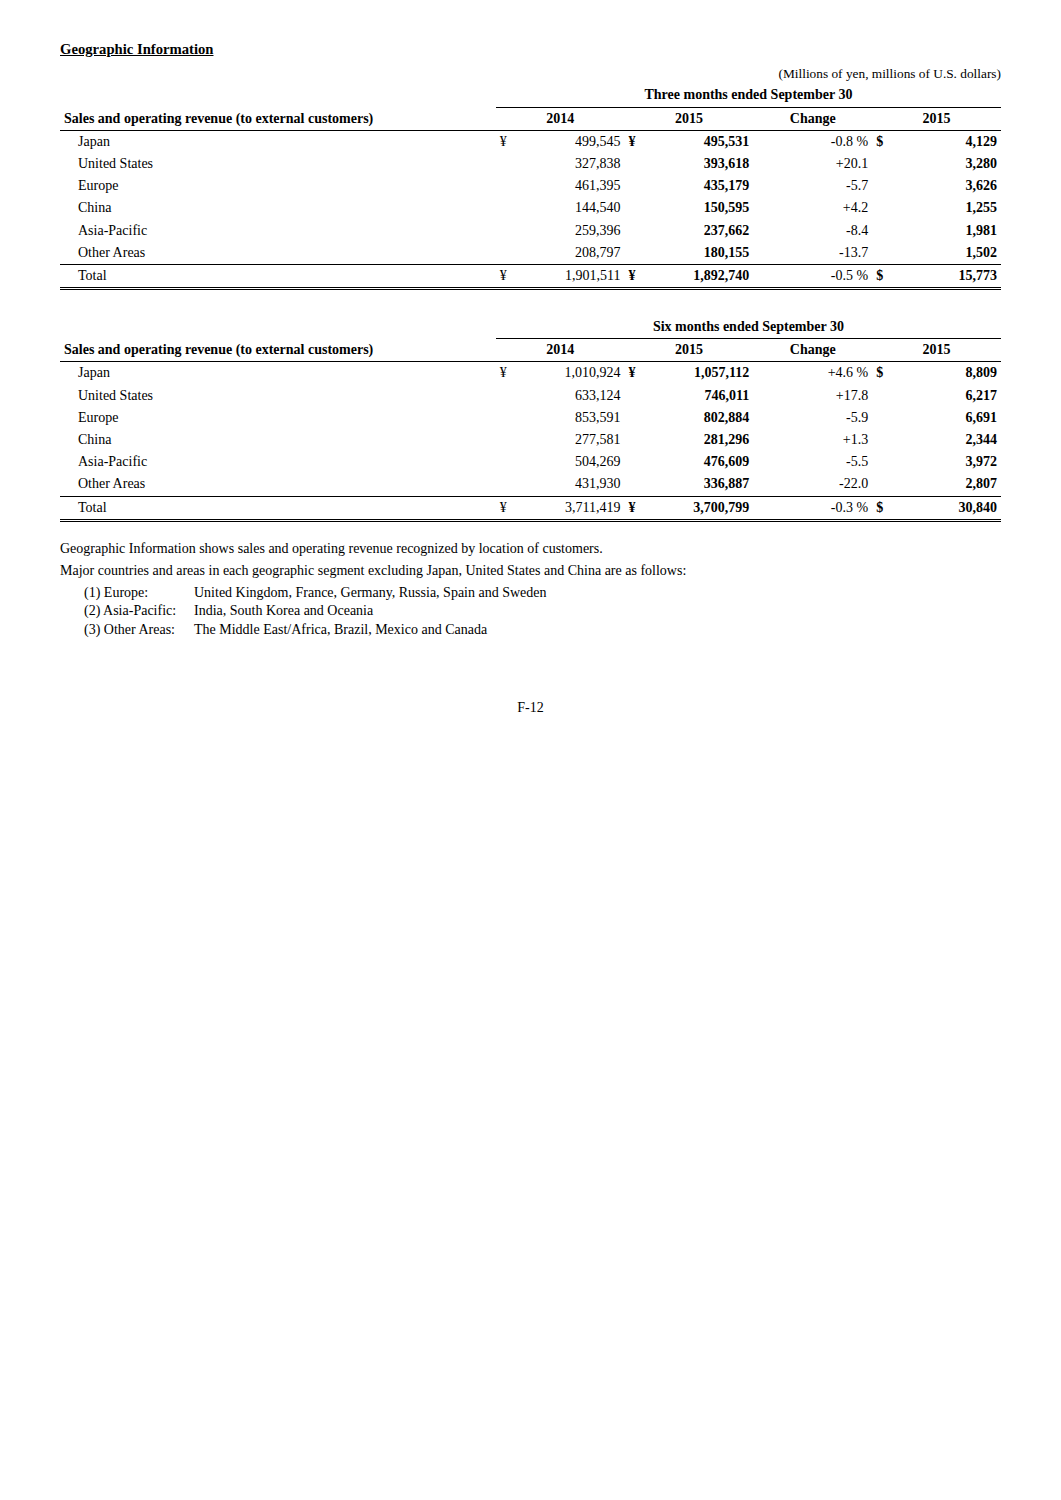Geographic Information
(Millions of yen, millions of U.S. dollars)
| | Three months ended September 30 |
| Sales and operating revenue (to external customers) | 2014 | 2015 | Change | 2015 |
| Japan | ¥ | 499,545 | ¥ | 495,531 | -0.8 % | $ | 4,129 |
| United States | | 327,838 | | 393,618 | +20.1 | | 3,280 |
| Europe | | 461,395 | | 435,179 | -5.7 | | 3,626 |
| China | | 144,540 | | 150,595 | +4.2 | | 1,255 |
| Asia-Pacific | | 259,396 | | 237,662 | -8.4 | | 1,981 |
| Other Areas | | 208,797 | | 180,155 | -13.7 | | 1,502 |
| Total | ¥ | 1,901,511 | ¥ | 1,892,740 | -0.5 % | $ | 15,773 |
| | Six months ended September 30 |
| Sales and operating revenue (to external customers) | 2014 | 2015 | Change | 2015 |
| Japan | ¥ | 1,010,924 | ¥ | 1,057,112 | +4.6 % | $ | 8,809 |
| United States | | 633,124 | | 746,011 | +17.8 | | 6,217 |
| Europe | | 853,591 | | 802,884 | -5.9 | | 6,691 |
| China | | 277,581 | | 281,296 | +1.3 | | 2,344 |
| Asia-Pacific | | 504,269 | | 476,609 | -5.5 | | 3,972 |
| Other Areas | | 431,930 | | 336,887 | -22.0 | | 2,807 |
| Total | ¥ | 3,711,419 | ¥ | 3,700,799 | -0.3 % | $ | 30,840 |
Geographic Information shows sales and operating revenue recognized by location of customers.
Major countries and areas in each geographic segment excluding Japan, United States and China are as follows:
(1) Europe: United Kingdom, France, Germany, Russia, Spain and Sweden
(2) Asia-Pacific: India, South Korea and Oceania
(3) Other Areas: The Middle East/Africa, Brazil, Mexico and Canada
F-12